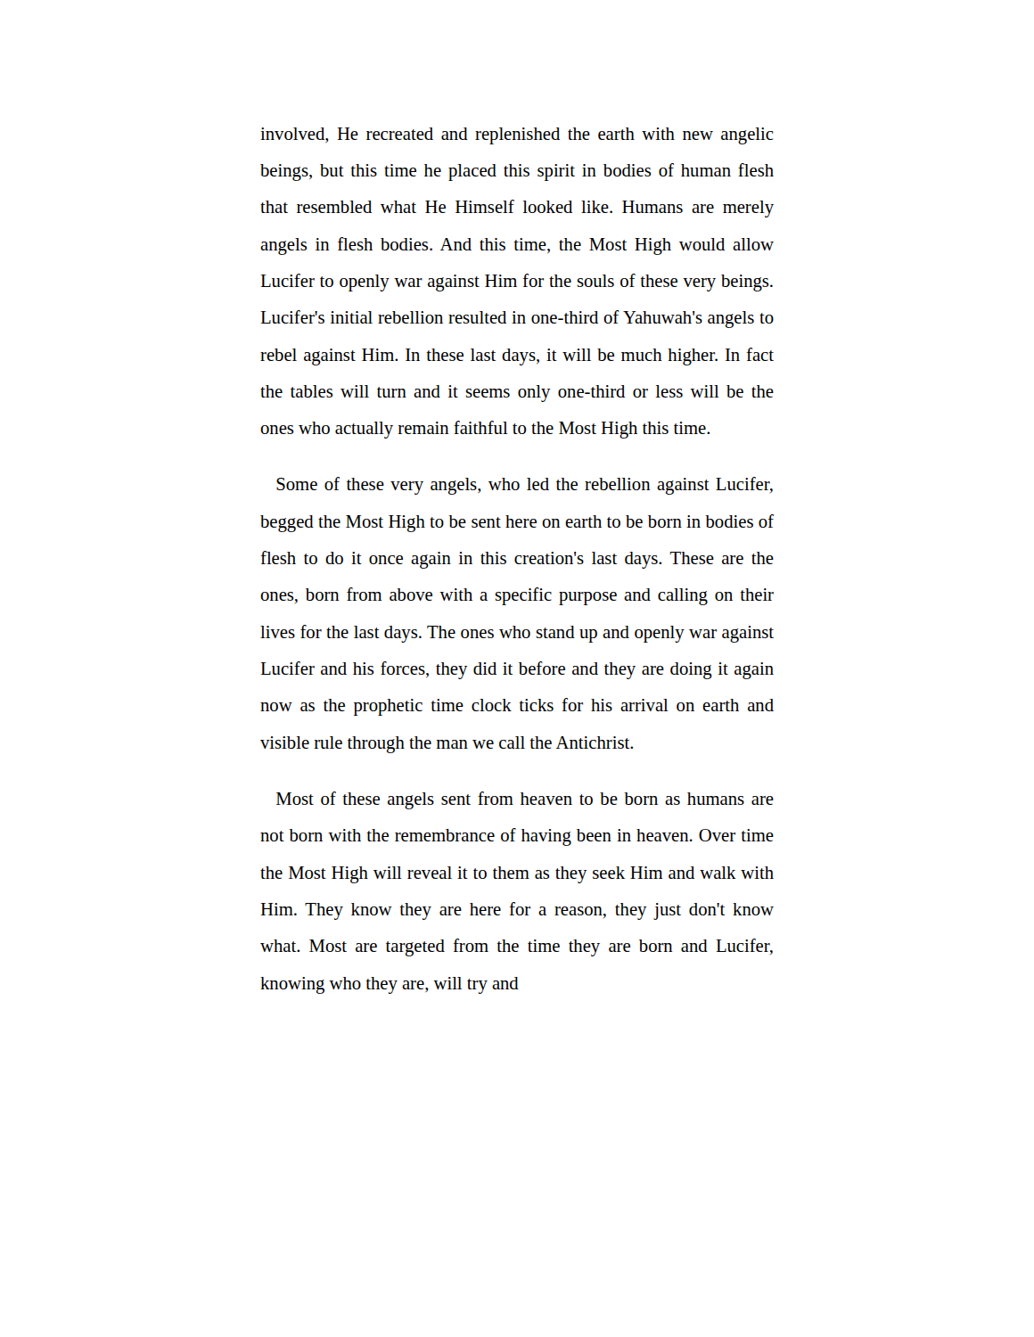involved, He recreated and replenished the earth with new angelic beings, but this time he placed this spirit in bodies of human flesh that resembled what He Himself looked like. Humans are merely angels in flesh bodies. And this time, the Most High would allow Lucifer to openly war against Him for the souls of these very beings. Lucifer's initial rebellion resulted in one-third of Yahuwah's angels to rebel against Him. In these last days, it will be much higher. In fact the tables will turn and it seems only one-third or less will be the ones who actually remain faithful to the Most High this time.
Some of these very angels, who led the rebellion against Lucifer, begged the Most High to be sent here on earth to be born in bodies of flesh to do it once again in this creation's last days. These are the ones, born from above with a specific purpose and calling on their lives for the last days. The ones who stand up and openly war against Lucifer and his forces, they did it before and they are doing it again now as the prophetic time clock ticks for his arrival on earth and visible rule through the man we call the Antichrist.
Most of these angels sent from heaven to be born as humans are not born with the remembrance of having been in heaven. Over time the Most High will reveal it to them as they seek Him and walk with Him. They know they are here for a reason, they just don't know what. Most are targeted from the time they are born and Lucifer, knowing who they are, will try and